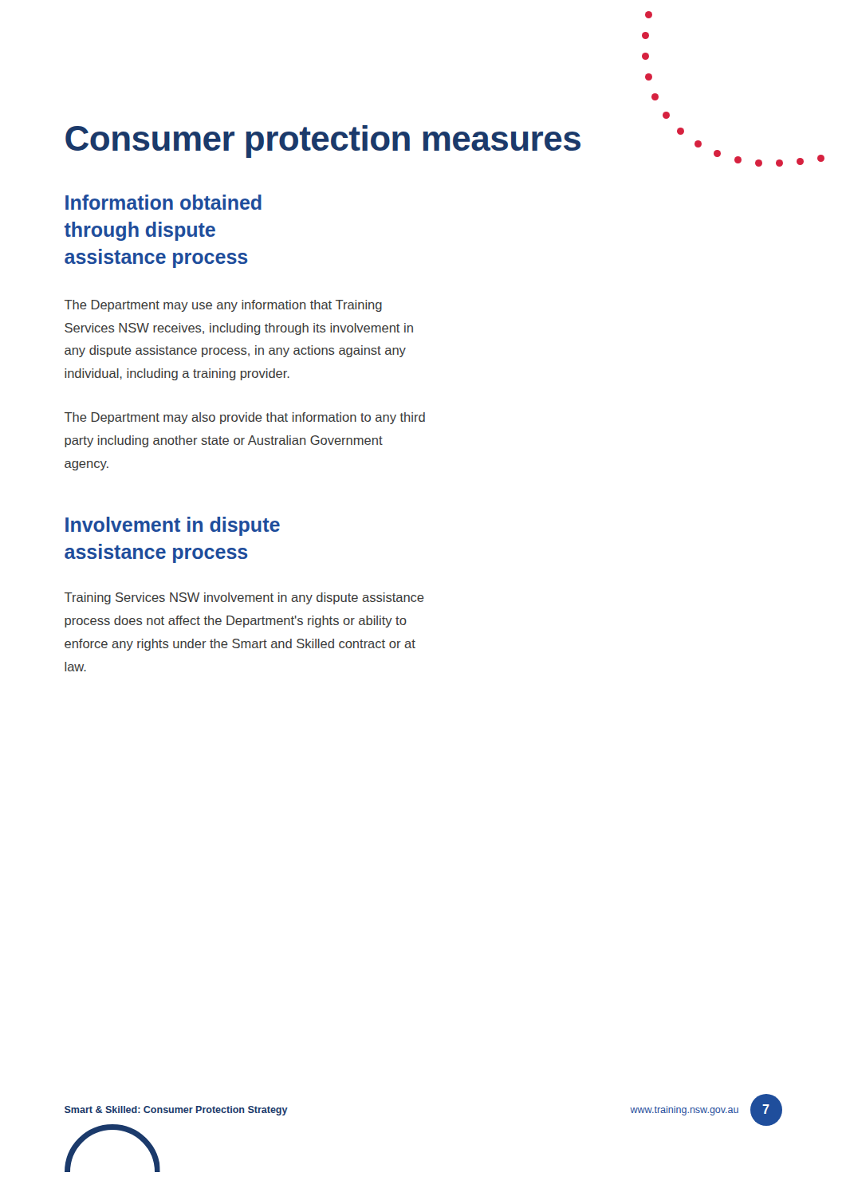Consumer protection measures
Information obtained
through dispute
assistance process
The Department may use any information that Training Services NSW receives, including through its involvement in any dispute assistance process, in any actions against any individual, including a training provider.
The Department may also provide that information to any third party including another state or Australian Government agency.
Involvement in dispute
assistance process
Training Services NSW involvement in any dispute assistance process does not affect the Department's rights or ability to enforce any rights under the Smart and Skilled contract or at law.
Smart & Skilled: Consumer Protection Strategy
www.training.nsw.gov.au 7